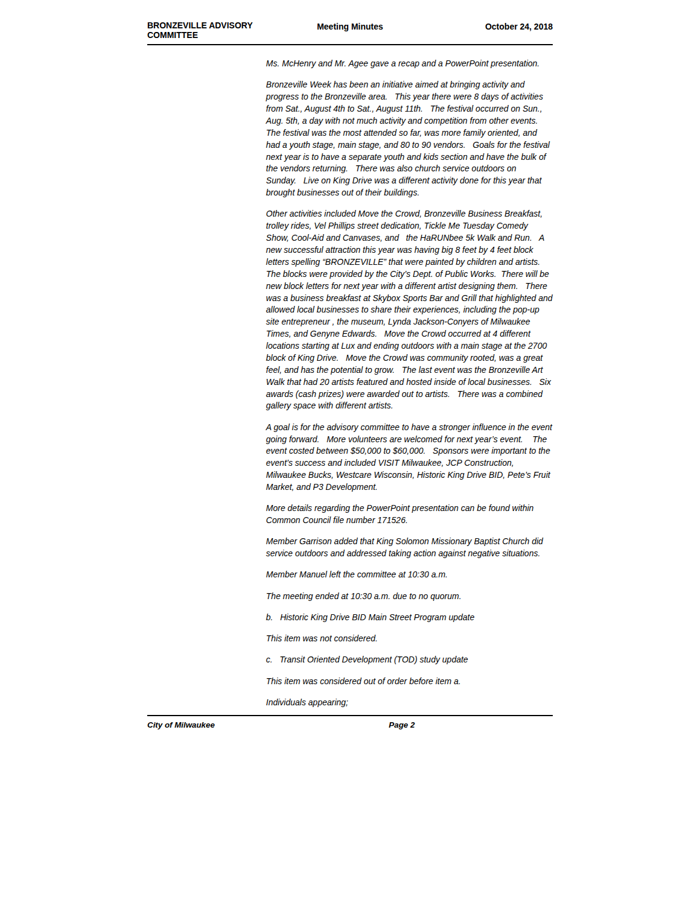BRONZEVILLE ADVISORY
COMMITTEE
Meeting Minutes
October 24, 2018
Ms. McHenry and Mr. Agee gave a recap and a PowerPoint presentation.
Bronzeville Week has been an initiative aimed at bringing activity and progress to the Bronzeville area. This year there were 8 days of activities from Sat., August 4th to Sat., August 11th. The festival occurred on Sun., Aug. 5th, a day with not much activity and competition from other events. The festival was the most attended so far, was more family oriented, and had a youth stage, main stage, and 80 to 90 vendors. Goals for the festival next year is to have a separate youth and kids section and have the bulk of the vendors returning. There was also church service outdoors on Sunday. Live on King Drive was a different activity done for this year that brought businesses out of their buildings.
Other activities included Move the Crowd, Bronzeville Business Breakfast, trolley rides, Vel Phillips street dedication, Tickle Me Tuesday Comedy Show, Cool-Aid and Canvases, and the HaRUNbee 5k Walk and Run. A new successful attraction this year was having big 8 feet by 4 feet block letters spelling “BRONZEVILLE” that were painted by children and artists. The blocks were provided by the City’s Dept. of Public Works. There will be new block letters for next year with a different artist designing them. There was a business breakfast at Skybox Sports Bar and Grill that highlighted and allowed local businesses to share their experiences, including the pop-up site entrepreneur , the museum, Lynda Jackson-Conyers of Milwaukee Times, and Genyne Edwards. Move the Crowd occurred at 4 different locations starting at Lux and ending outdoors with a main stage at the 2700 block of King Drive. Move the Crowd was community rooted, was a great feel, and has the potential to grow. The last event was the Bronzeville Art Walk that had 20 artists featured and hosted inside of local businesses. Six awards (cash prizes) were awarded out to artists. There was a combined gallery space with different artists.
A goal is for the advisory committee to have a stronger influence in the event going forward. More volunteers are welcomed for next year’s event. The event costed between $50,000 to $60,000. Sponsors were important to the event’s success and included VISIT Milwaukee, JCP Construction, Milwaukee Bucks, Westcare Wisconsin, Historic King Drive BID, Pete’s Fruit Market, and P3 Development.
More details regarding the PowerPoint presentation can be found within Common Council file number 171526.
Member Garrison added that King Solomon Missionary Baptist Church did service outdoors and addressed taking action against negative situations.
Member Manuel left the committee at 10:30 a.m.
The meeting ended at 10:30 a.m. due to no quorum.
b. Historic King Drive BID Main Street Program update
This item was not considered.
c. Transit Oriented Development (TOD) study update
This item was considered out of order before item a.
Individuals appearing;
City of Milwaukee
Page 2